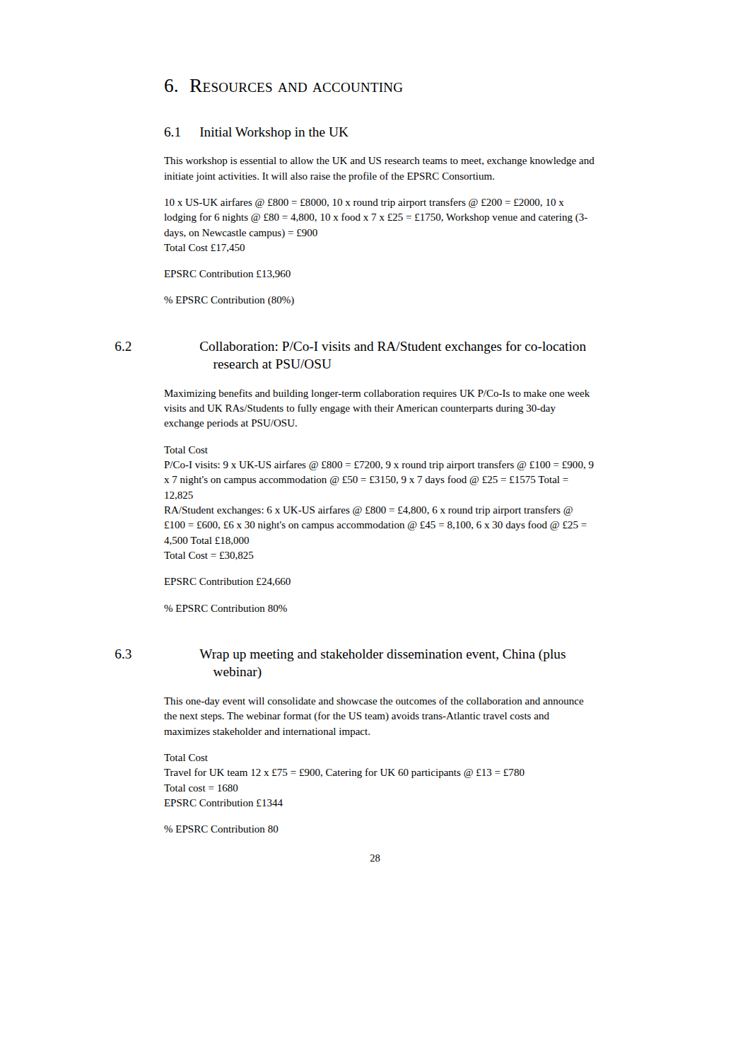6. Resources and accounting
6.1 Initial Workshop in the UK
This workshop is essential to allow the UK and US research teams to meet, exchange knowledge and initiate joint activities. It will also raise the profile of the EPSRC Consortium.
10 x US-UK airfares @ £800 = £8000, 10 x round trip airport transfers @ £200 = £2000, 10 x lodging for 6 nights @ £80 = 4,800, 10 x food x 7 x £25 = £1750, Workshop venue and catering (3-days, on Newcastle campus) = £900
Total Cost £17,450
EPSRC Contribution £13,960
% EPSRC Contribution (80%)
6.2 Collaboration: P/Co-I visits and RA/Student exchanges for co-location research at PSU/OSU
Maximizing benefits and building longer-term collaboration requires UK P/Co-Is to make one week visits and UK RAs/Students to fully engage with their American counterparts during 30-day exchange periods at PSU/OSU.
Total Cost
P/Co-I visits: 9 x UK-US airfares @ £800 = £7200, 9 x round trip airport transfers @ £100 = £900, 9 x 7 night's on campus accommodation @ £50 = £3150, 9 x 7 days food @ £25 = £1575 Total = 12,825
RA/Student exchanges: 6 x UK-US airfares @ £800 = £4,800, 6 x round trip airport transfers @ £100 = £600, £6 x 30 night's on campus accommodation @ £45 = 8,100, 6 x 30 days food @ £25 = 4,500 Total £18,000
Total Cost = £30,825
EPSRC Contribution £24,660
% EPSRC Contribution 80%
6.3 Wrap up meeting and stakeholder dissemination event, China (plus webinar)
This one-day event will consolidate and showcase the outcomes of the collaboration and announce the next steps. The webinar format (for the US team) avoids trans-Atlantic travel costs and maximizes stakeholder and international impact.
Total Cost
Travel for UK team 12 x £75 = £900, Catering for UK 60 participants @ £13 = £780
Total cost = 1680
EPSRC Contribution £1344
% EPSRC Contribution 80
28